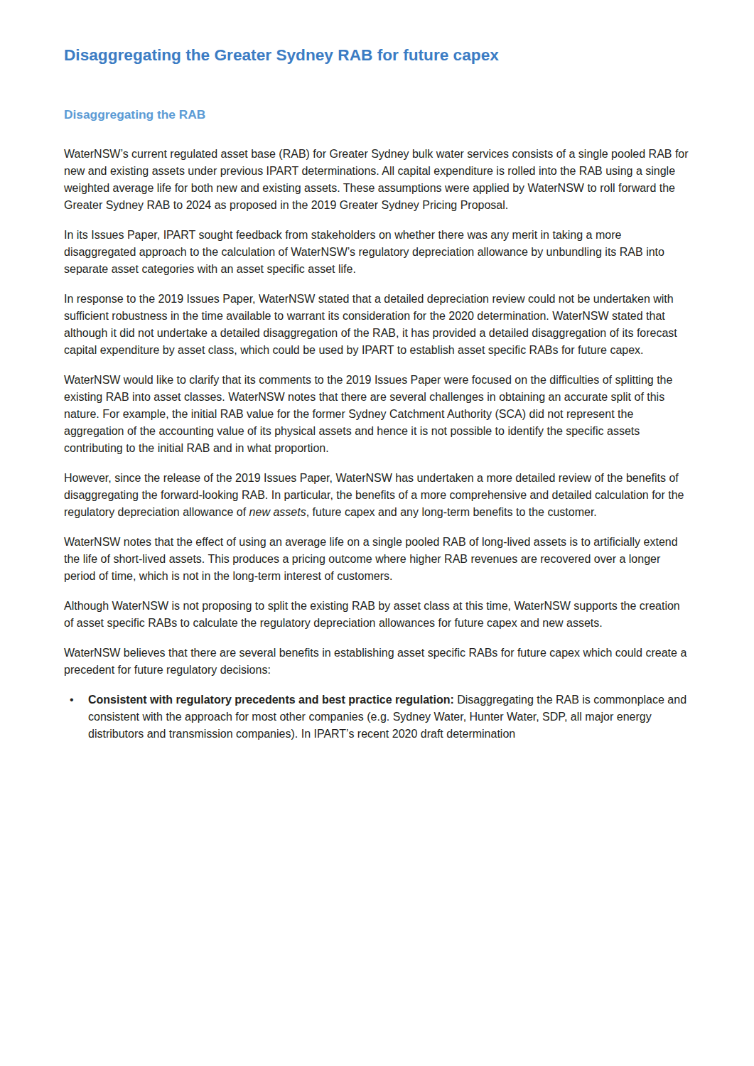Disaggregating the Greater Sydney RAB for future capex
Disaggregating the RAB
WaterNSW’s current regulated asset base (RAB) for Greater Sydney bulk water services consists of a single pooled RAB for new and existing assets under previous IPART determinations. All capital expenditure is rolled into the RAB using a single weighted average life for both new and existing assets. These assumptions were applied by WaterNSW to roll forward the Greater Sydney RAB to 2024 as proposed in the 2019 Greater Sydney Pricing Proposal.
In its Issues Paper, IPART sought feedback from stakeholders on whether there was any merit in taking a more disaggregated approach to the calculation of WaterNSW’s regulatory depreciation allowance by unbundling its RAB into separate asset categories with an asset specific asset life.
In response to the 2019 Issues Paper, WaterNSW stated that a detailed depreciation review could not be undertaken with sufficient robustness in the time available to warrant its consideration for the 2020 determination. WaterNSW stated that although it did not undertake a detailed disaggregation of the RAB, it has provided a detailed disaggregation of its forecast capital expenditure by asset class, which could be used by IPART to establish asset specific RABs for future capex.
WaterNSW would like to clarify that its comments to the 2019 Issues Paper were focused on the difficulties of splitting the existing RAB into asset classes. WaterNSW notes that there are several challenges in obtaining an accurate split of this nature. For example, the initial RAB value for the former Sydney Catchment Authority (SCA) did not represent the aggregation of the accounting value of its physical assets and hence it is not possible to identify the specific assets contributing to the initial RAB and in what proportion.
However, since the release of the 2019 Issues Paper, WaterNSW has undertaken a more detailed review of the benefits of disaggregating the forward-looking RAB. In particular, the benefits of a more comprehensive and detailed calculation for the regulatory depreciation allowance of new assets, future capex and any long-term benefits to the customer.
WaterNSW notes that the effect of using an average life on a single pooled RAB of long-lived assets is to artificially extend the life of short-lived assets. This produces a pricing outcome where higher RAB revenues are recovered over a longer period of time, which is not in the long-term interest of customers.
Although WaterNSW is not proposing to split the existing RAB by asset class at this time, WaterNSW supports the creation of asset specific RABs to calculate the regulatory depreciation allowances for future capex and new assets.
WaterNSW believes that there are several benefits in establishing asset specific RABs for future capex which could create a precedent for future regulatory decisions:
Consistent with regulatory precedents and best practice regulation: Disaggregating the RAB is commonplace and consistent with the approach for most other companies (e.g. Sydney Water, Hunter Water, SDP, all major energy distributors and transmission companies). In IPART’s recent 2020 draft determination